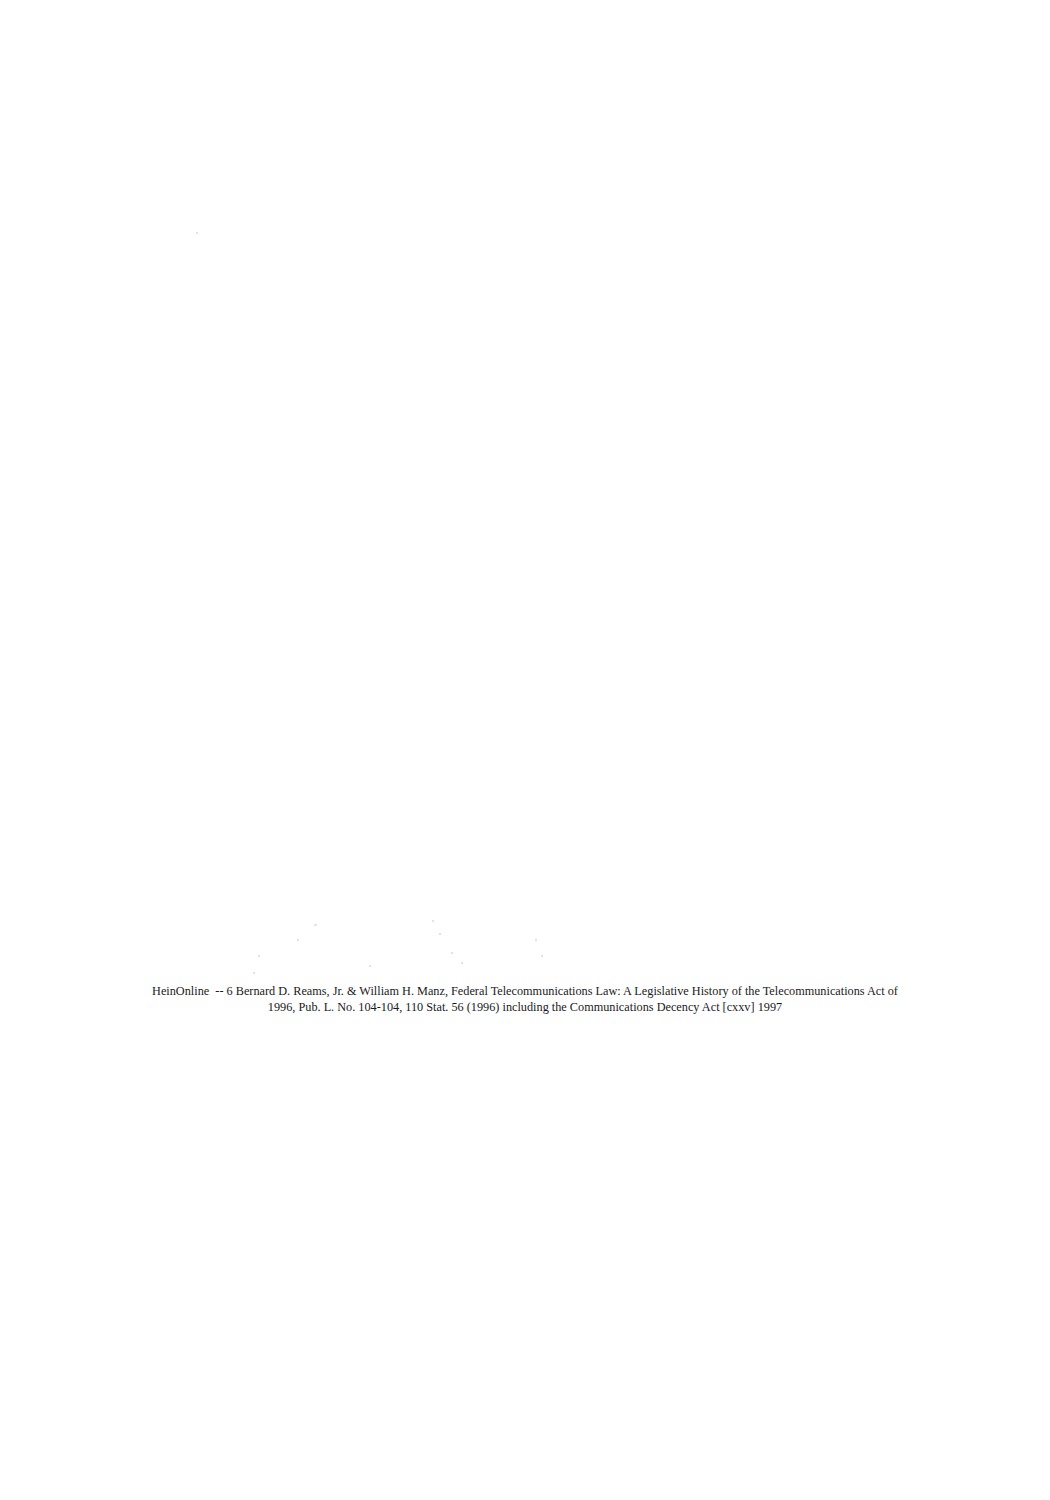HeinOnline -- 6 Bernard D. Reams, Jr. & William H. Manz, Federal Telecommunications Law: A Legislative History of the Telecommunications Act of
1996, Pub. L. No. 104-104, 110 Stat. 56 (1996) including the Communications Decency Act [cxxv] 1997